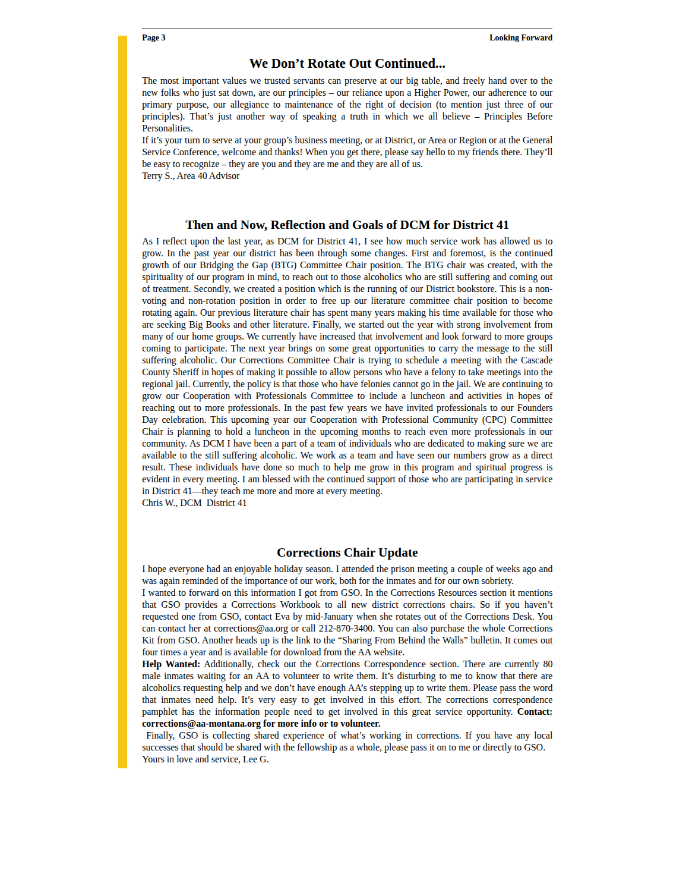Page 3 Looking Forward
We Don’t Rotate Out Continued...
The most important values we trusted servants can preserve at our big table, and freely hand over to the new folks who just sat down, are our principles – our reliance upon a Higher Power, our adherence to our primary purpose, our allegiance to maintenance of the right of decision (to mention just three of our principles). That’s just another way of speaking a truth in which we all believe – Principles Before Personalities.
If it’s your turn to serve at your group’s business meeting, or at District, or Area or Region or at the General Service Conference, welcome and thanks! When you get there, please say hello to my friends there. They’ll be easy to recognize – they are you and they are me and they are all of us.
Terry S., Area 40 Advisor
Then and Now, Reflection and Goals of DCM for District 41
As I reflect upon the last year, as DCM for District 41, I see how much service work has allowed us to grow. In the past year our district has been through some changes. First and foremost, is the continued growth of our Bridging the Gap (BTG) Committee Chair position. The BTG chair was created, with the spirituality of our program in mind, to reach out to those alcoholics who are still suffering and coming out of treatment. Secondly, we created a position which is the running of our District bookstore. This is a non-voting and non-rotation position in order to free up our literature committee chair position to become rotating again. Our previous literature chair has spent many years making his time available for those who are seeking Big Books and other literature. Finally, we started out the year with strong involvement from many of our home groups. We currently have increased that involvement and look forward to more groups coming to participate. The next year brings on some great opportunities to carry the message to the still suffering alcoholic. Our Corrections Committee Chair is trying to schedule a meeting with the Cascade County Sheriff in hopes of making it possible to allow persons who have a felony to take meetings into the regional jail. Currently, the policy is that those who have felonies cannot go in the jail. We are continuing to grow our Cooperation with Professionals Committee to include a luncheon and activities in hopes of reaching out to more professionals. In the past few years we have invited professionals to our Founders Day celebration. This upcoming year our Cooperation with Professional Community (CPC) Committee Chair is planning to hold a luncheon in the upcoming months to reach even more professionals in our community. As DCM I have been a part of a team of individuals who are dedicated to making sure we are available to the still suffering alcoholic. We work as a team and have seen our numbers grow as a direct result. These individuals have done so much to help me grow in this program and spiritual progress is evident in every meeting. I am blessed with the continued support of those who are participating in service in District 41—they teach me more and more at every meeting.
Chris W., DCM District 41
Corrections Chair Update
I hope everyone had an enjoyable holiday season. I attended the prison meeting a couple of weeks ago and was again reminded of the importance of our work, both for the inmates and for our own sobriety.
I wanted to forward on this information I got from GSO. In the Corrections Resources section it mentions that GSO provides a Corrections Workbook to all new district corrections chairs. So if you haven’t requested one from GSO, contact Eva by mid-January when she rotates out of the Corrections Desk. You can contact her at corrections@aa.org or call 212-870-3400. You can also purchase the whole Corrections Kit from GSO. Another heads up is the link to the “Sharing From Behind the Walls” bulletin. It comes out four times a year and is available for download from the AA website.
Help Wanted: Additionally, check out the Corrections Correspondence section. There are currently 80 male inmates waiting for an AA to volunteer to write them. It’s disturbing to me to know that there are alcoholics requesting help and we don’t have enough AA’s stepping up to write them. Please pass the word that inmates need help. It’s very easy to get involved in this effort. The corrections correspondence pamphlet has the information people need to get involved in this great service opportunity. Contact: corrections@aa-montana.org for more info or to volunteer.
Finally, GSO is collecting shared experience of what’s working in corrections. If you have any local successes that should be shared with the fellowship as a whole, please pass it on to me or directly to GSO.
Yours in love and service, Lee G.